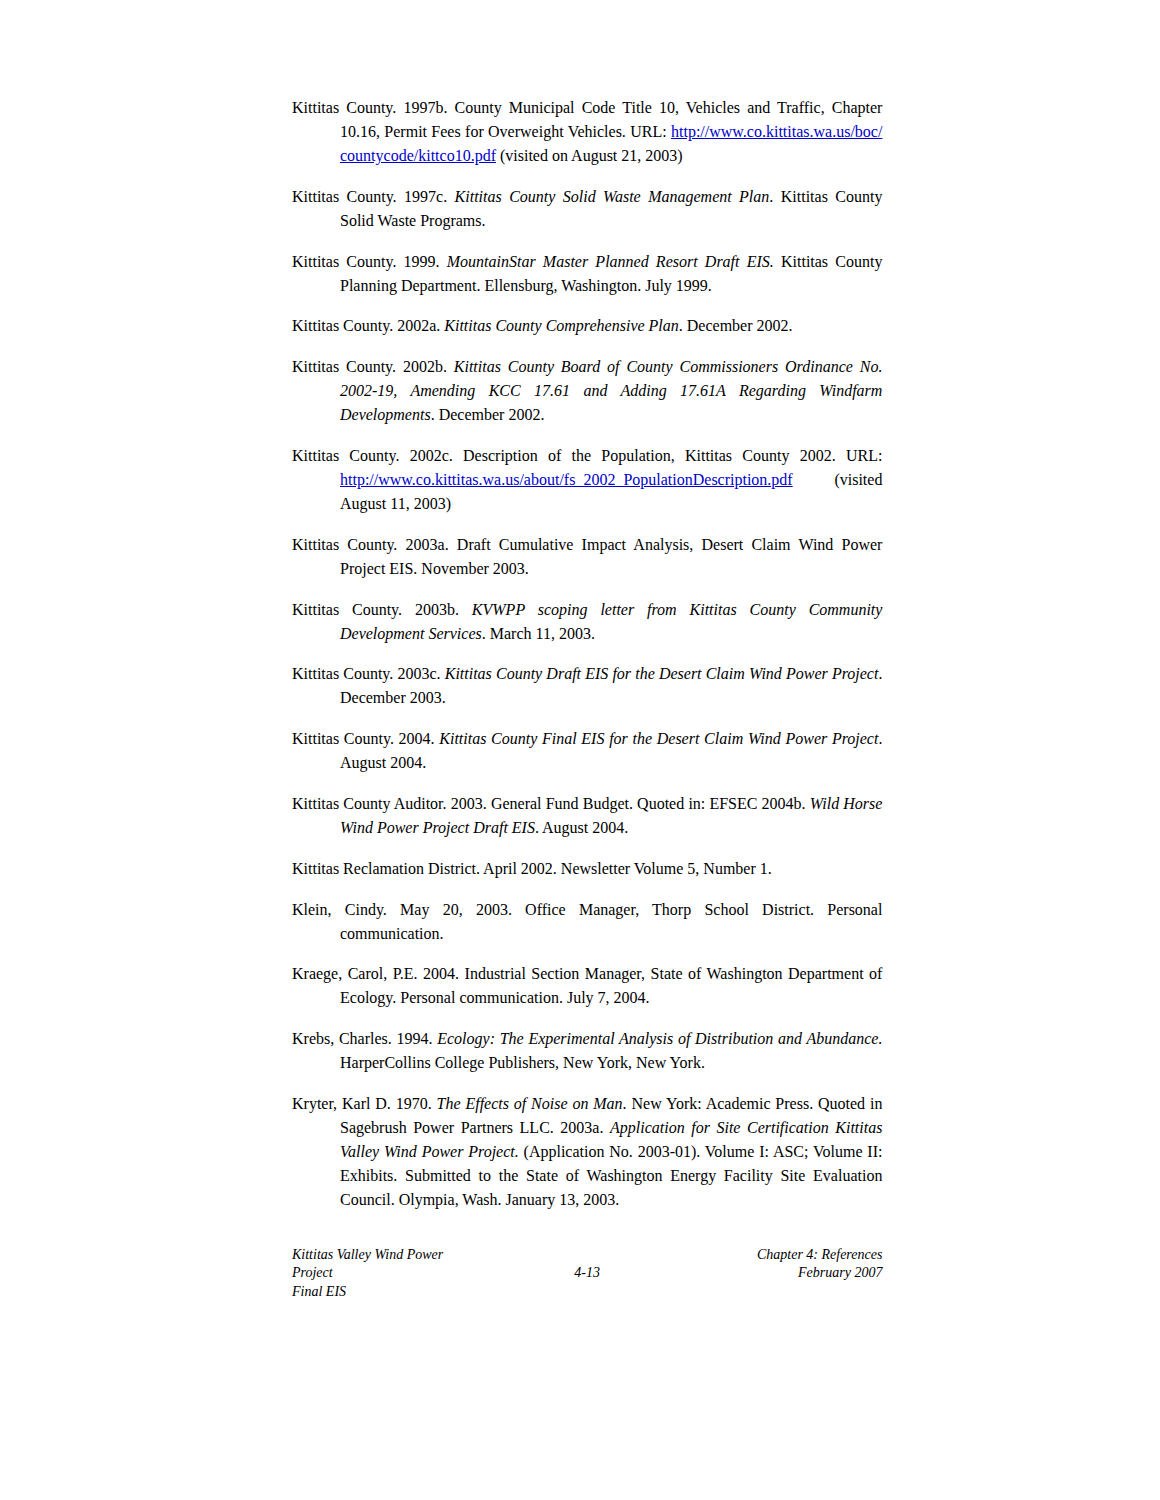Kittitas County. 1997b. County Municipal Code Title 10, Vehicles and Traffic, Chapter 10.16, Permit Fees for Overweight Vehicles. URL: http://www.co.kittitas.wa.us/boc/ countycode/kittco10.pdf (visited on August 21, 2003)
Kittitas County. 1997c. Kittitas County Solid Waste Management Plan. Kittitas County Solid Waste Programs.
Kittitas County. 1999. MountainStar Master Planned Resort Draft EIS. Kittitas County Planning Department. Ellensburg, Washington. July 1999.
Kittitas County. 2002a. Kittitas County Comprehensive Plan. December 2002.
Kittitas County. 2002b. Kittitas County Board of County Commissioners Ordinance No. 2002-19, Amending KCC 17.61 and Adding 17.61A Regarding Windfarm Developments. December 2002.
Kittitas County. 2002c. Description of the Population, Kittitas County 2002. URL: http://www.co.kittitas.wa.us/about/fs_2002_PopulationDescription.pdf (visited August 11, 2003)
Kittitas County. 2003a. Draft Cumulative Impact Analysis, Desert Claim Wind Power Project EIS. November 2003.
Kittitas County. 2003b. KVWPP scoping letter from Kittitas County Community Development Services. March 11, 2003.
Kittitas County. 2003c. Kittitas County Draft EIS for the Desert Claim Wind Power Project. December 2003.
Kittitas County. 2004. Kittitas County Final EIS for the Desert Claim Wind Power Project. August 2004.
Kittitas County Auditor. 2003. General Fund Budget. Quoted in: EFSEC 2004b. Wild Horse Wind Power Project Draft EIS. August 2004.
Kittitas Reclamation District. April 2002. Newsletter Volume 5, Number 1.
Klein, Cindy. May 20, 2003. Office Manager, Thorp School District. Personal communication.
Kraege, Carol, P.E. 2004. Industrial Section Manager, State of Washington Department of Ecology. Personal communication. July 7, 2004.
Krebs, Charles. 1994. Ecology: The Experimental Analysis of Distribution and Abundance. HarperCollins College Publishers, New York, New York.
Kryter, Karl D. 1970. The Effects of Noise on Man. New York: Academic Press. Quoted in Sagebrush Power Partners LLC. 2003a. Application for Site Certification Kittitas Valley Wind Power Project. (Application No. 2003-01). Volume I: ASC; Volume II: Exhibits. Submitted to the State of Washington Energy Facility Site Evaluation Council. Olympia, Wash. January 13, 2003.
Kittitas Valley Wind Power Project
Final EIS
4-13
Chapter 4: References
February 2007